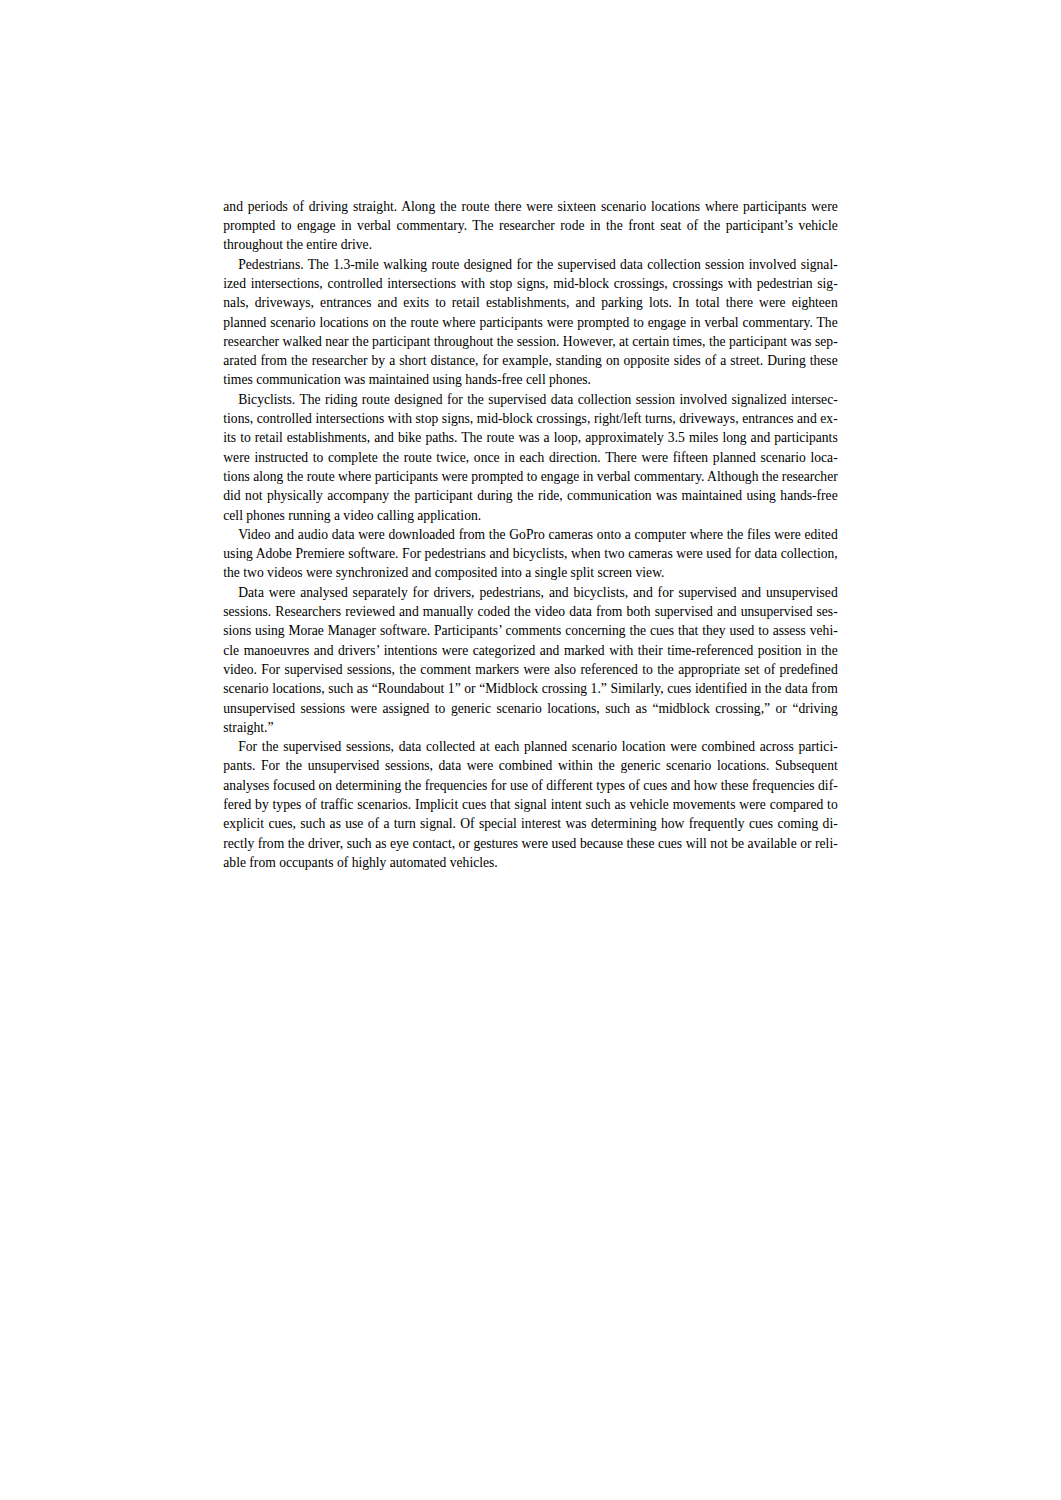and periods of driving straight. Along the route there were sixteen scenario locations where participants were prompted to engage in verbal commentary. The researcher rode in the front seat of the participant’s vehicle throughout the entire drive.
Pedestrians. The 1.3-mile walking route designed for the supervised data collection session involved signalized intersections, controlled intersections with stop signs, mid-block crossings, crossings with pedestrian signals, driveways, entrances and exits to retail establishments, and parking lots. In total there were eighteen planned scenario locations on the route where participants were prompted to engage in verbal commentary. The researcher walked near the participant throughout the session. However, at certain times, the participant was separated from the researcher by a short distance, for example, standing on opposite sides of a street. During these times communication was maintained using hands-free cell phones.
Bicyclists. The riding route designed for the supervised data collection session involved signalized intersections, controlled intersections with stop signs, mid-block crossings, right/left turns, driveways, entrances and exits to retail establishments, and bike paths. The route was a loop, approximately 3.5 miles long and participants were instructed to complete the route twice, once in each direction. There were fifteen planned scenario locations along the route where participants were prompted to engage in verbal commentary. Although the researcher did not physically accompany the participant during the ride, communication was maintained using hands-free cell phones running a video calling application.
Video and audio data were downloaded from the GoPro cameras onto a computer where the files were edited using Adobe Premiere software. For pedestrians and bicyclists, when two cameras were used for data collection, the two videos were synchronized and composited into a single split screen view.
Data were analysed separately for drivers, pedestrians, and bicyclists, and for supervised and unsupervised sessions. Researchers reviewed and manually coded the video data from both supervised and unsupervised sessions using Morae Manager software. Participants’ comments concerning the cues that they used to assess vehicle manoeuvres and drivers’ intentions were categorized and marked with their time-referenced position in the video. For supervised sessions, the comment markers were also referenced to the appropriate set of predefined scenario locations, such as “Roundabout 1” or “Midblock crossing 1.” Similarly, cues identified in the data from unsupervised sessions were assigned to generic scenario locations, such as “midblock crossing,” or “driving straight.”
For the supervised sessions, data collected at each planned scenario location were combined across participants. For the unsupervised sessions, data were combined within the generic scenario locations. Subsequent analyses focused on determining the frequencies for use of different types of cues and how these frequencies differed by types of traffic scenarios. Implicit cues that signal intent such as vehicle movements were compared to explicit cues, such as use of a turn signal. Of special interest was determining how frequently cues coming directly from the driver, such as eye contact, or gestures were used because these cues will not be available or reliable from occupants of highly automated vehicles.